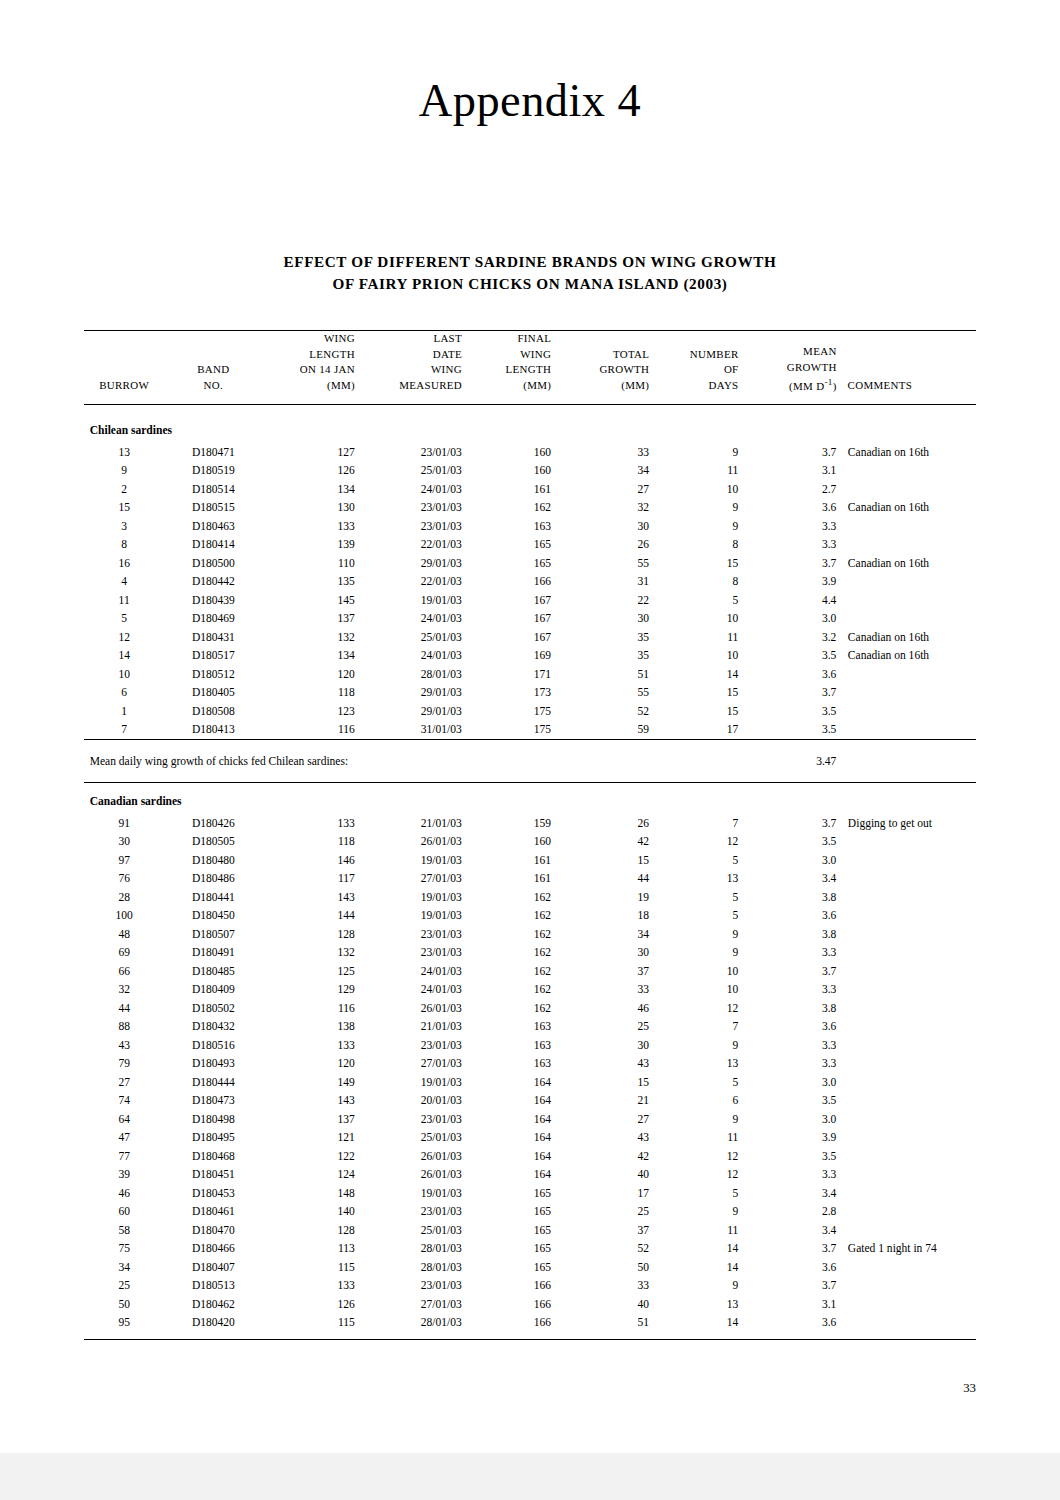Appendix 4
Effect of different sardine brands on wing growth
of fairy prion chicks on Mana Island (2003)
| Burrow | Band no. | Wing length on 14 Jan (mm) | Last date wing measured | Final wing length (mm) | Total growth (mm) | Number of days | Mean growth (mm d -1 ) | Comments |
| --- | --- | --- | --- | --- | --- | --- | --- | --- |
| Chilean sardines |
| 13 | D180471 | 127 | 23/01/03 | 160 | 33 | 9 | 3.7 | Canadian on 16th |
| 9 | D180519 | 126 | 25/01/03 | 160 | 34 | 11 | 3.1 | |
| 2 | D180514 | 134 | 24/01/03 | 161 | 27 | 10 | 2.7 | |
| 15 | D180515 | 130 | 23/01/03 | 162 | 32 | 9 | 3.6 | Canadian on 16th |
| 3 | D180463 | 133 | 23/01/03 | 163 | 30 | 9 | 3.3 | |
| 8 | D180414 | 139 | 22/01/03 | 165 | 26 | 8 | 3.3 | |
| 16 | D180500 | 110 | 29/01/03 | 165 | 55 | 15 | 3.7 | Canadian on 16th |
| 4 | D180442 | 135 | 22/01/03 | 166 | 31 | 8 | 3.9 | |
| 11 | D180439 | 145 | 19/01/03 | 167 | 22 | 5 | 4.4 | |
| 5 | D180469 | 137 | 24/01/03 | 167 | 30 | 10 | 3.0 | |
| 12 | D180431 | 132 | 25/01/03 | 167 | 35 | 11 | 3.2 | Canadian on 16th |
| 14 | D180517 | 134 | 24/01/03 | 169 | 35 | 10 | 3.5 | Canadian on 16th |
| 10 | D180512 | 120 | 28/01/03 | 171 | 51 | 14 | 3.6 | |
| 6 | D180405 | 118 | 29/01/03 | 173 | 55 | 15 | 3.7 | |
| 1 | D180508 | 123 | 29/01/03 | 175 | 52 | 15 | 3.5 | |
| 7 | D180413 | 116 | 31/01/03 | 175 | 59 | 17 | 3.5 | |
| Mean daily wing growth of chicks fed Chilean sardines: | 3.47 | |
| Canadian sardines |
| 91 | D180426 | 133 | 21/01/03 | 159 | 26 | 7 | 3.7 | Digging to get out |
| 30 | D180505 | 118 | 26/01/03 | 160 | 42 | 12 | 3.5 | |
| 97 | D180480 | 146 | 19/01/03 | 161 | 15 | 5 | 3.0 | |
| 76 | D180486 | 117 | 27/01/03 | 161 | 44 | 13 | 3.4 | |
| 28 | D180441 | 143 | 19/01/03 | 162 | 19 | 5 | 3.8 | |
| 100 | D180450 | 144 | 19/01/03 | 162 | 18 | 5 | 3.6 | |
| 48 | D180507 | 128 | 23/01/03 | 162 | 34 | 9 | 3.8 | |
| 69 | D180491 | 132 | 23/01/03 | 162 | 30 | 9 | 3.3 | |
| 66 | D180485 | 125 | 24/01/03 | 162 | 37 | 10 | 3.7 | |
| 32 | D180409 | 129 | 24/01/03 | 162 | 33 | 10 | 3.3 | |
| 44 | D180502 | 116 | 26/01/03 | 162 | 46 | 12 | 3.8 | |
| 88 | D180432 | 138 | 21/01/03 | 163 | 25 | 7 | 3.6 | |
| 43 | D180516 | 133 | 23/01/03 | 163 | 30 | 9 | 3.3 | |
| 79 | D180493 | 120 | 27/01/03 | 163 | 43 | 13 | 3.3 | |
| 27 | D180444 | 149 | 19/01/03 | 164 | 15 | 5 | 3.0 | |
| 74 | D180473 | 143 | 20/01/03 | 164 | 21 | 6 | 3.5 | |
| 64 | D180498 | 137 | 23/01/03 | 164 | 27 | 9 | 3.0 | |
| 47 | D180495 | 121 | 25/01/03 | 164 | 43 | 11 | 3.9 | |
| 77 | D180468 | 122 | 26/01/03 | 164 | 42 | 12 | 3.5 | |
| 39 | D180451 | 124 | 26/01/03 | 164 | 40 | 12 | 3.3 | |
| 46 | D180453 | 148 | 19/01/03 | 165 | 17 | 5 | 3.4 | |
| 60 | D180461 | 140 | 23/01/03 | 165 | 25 | 9 | 2.8 | |
| 58 | D180470 | 128 | 25/01/03 | 165 | 37 | 11 | 3.4 | |
| 75 | D180466 | 113 | 28/01/03 | 165 | 52 | 14 | 3.7 | Gated 1 night in 74 |
| 34 | D180407 | 115 | 28/01/03 | 165 | 50 | 14 | 3.6 | |
| 25 | D180513 | 133 | 23/01/03 | 166 | 33 | 9 | 3.7 | |
| 50 | D180462 | 126 | 27/01/03 | 166 | 40 | 13 | 3.1 | |
| 95 | D180420 | 115 | 28/01/03 | 166 | 51 | 14 | 3.6 | |
33